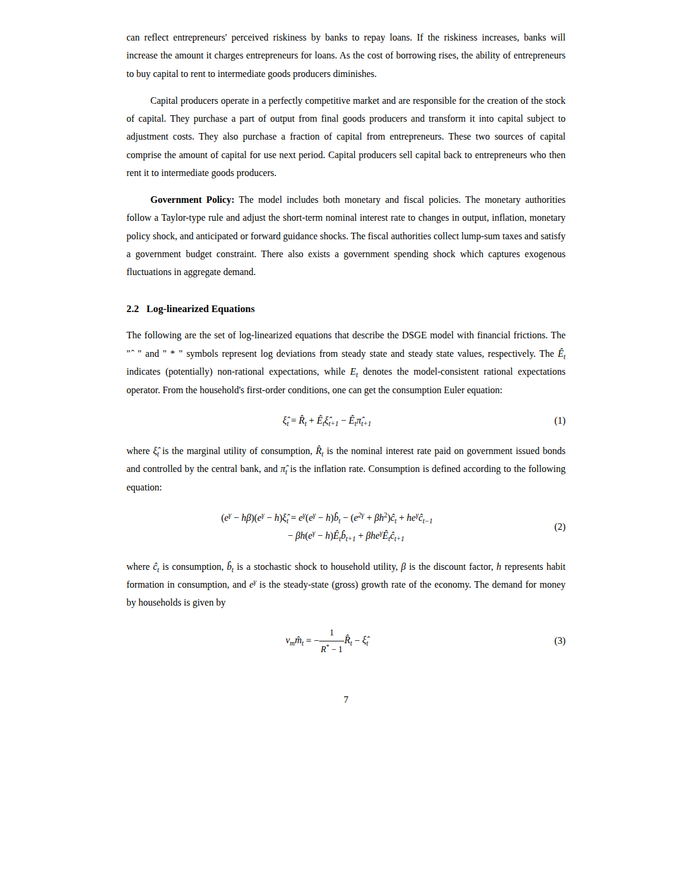can reflect entrepreneurs' perceived riskiness by banks to repay loans. If the riskiness increases, banks will increase the amount it charges entrepreneurs for loans. As the cost of borrowing rises, the ability of entrepreneurs to buy capital to rent to intermediate goods producers diminishes.
Capital producers operate in a perfectly competitive market and are responsible for the creation of the stock of capital. They purchase a part of output from final goods producers and transform it into capital subject to adjustment costs. They also purchase a fraction of capital from entrepreneurs. These two sources of capital comprise the amount of capital for use next period. Capital producers sell capital back to entrepreneurs who then rent it to intermediate goods producers.
Government Policy: The model includes both monetary and fiscal policies. The monetary authorities follow a Taylor-type rule and adjust the short-term nominal interest rate to changes in output, inflation, monetary policy shock, and anticipated or forward guidance shocks. The fiscal authorities collect lump-sum taxes and satisfy a government budget constraint. There also exists a government spending shock which captures exogenous fluctuations in aggregate demand.
2.2 Log-linearized Equations
The following are the set of log-linearized equations that describe the DSGE model with financial frictions. The " ̂ " and " * " symbols represent log deviations from steady state and steady state values, respectively. The Êt indicates (potentially) non-rational expectations, while Et denotes the model-consistent rational expectations operator. From the household's first-order conditions, one can get the consumption Euler equation:
ξ̂t = R̂t + Êt ξ̂t+1 − Êt π̂t+1
(1)
where ξ̂t is the marginal utility of consumption, R̂t is the nominal interest rate paid on government issued bonds and controlled by the central bank, and π̂t is the inflation rate. Consumption is defined according to the following equation:
(eγ − hβ)(eγ − h)ξ̂t = eγ(eγ − h)b̂t − (e2γ + βh2)ĉt + heγ ĉt−1 − βh(eγ − h)Êt b̂t+1 + βheγ Êt ĉt+1
(2)
where ĉt is consumption, b̂t is a stochastic shock to household utility, β is the discount factor, h represents habit formation in consumption, and eγ is the steady-state (gross) growth rate of the economy. The demand for money by households is given by
vm m̂t = −1 R* − 1 R̂t − ξ̂t
(3)
7